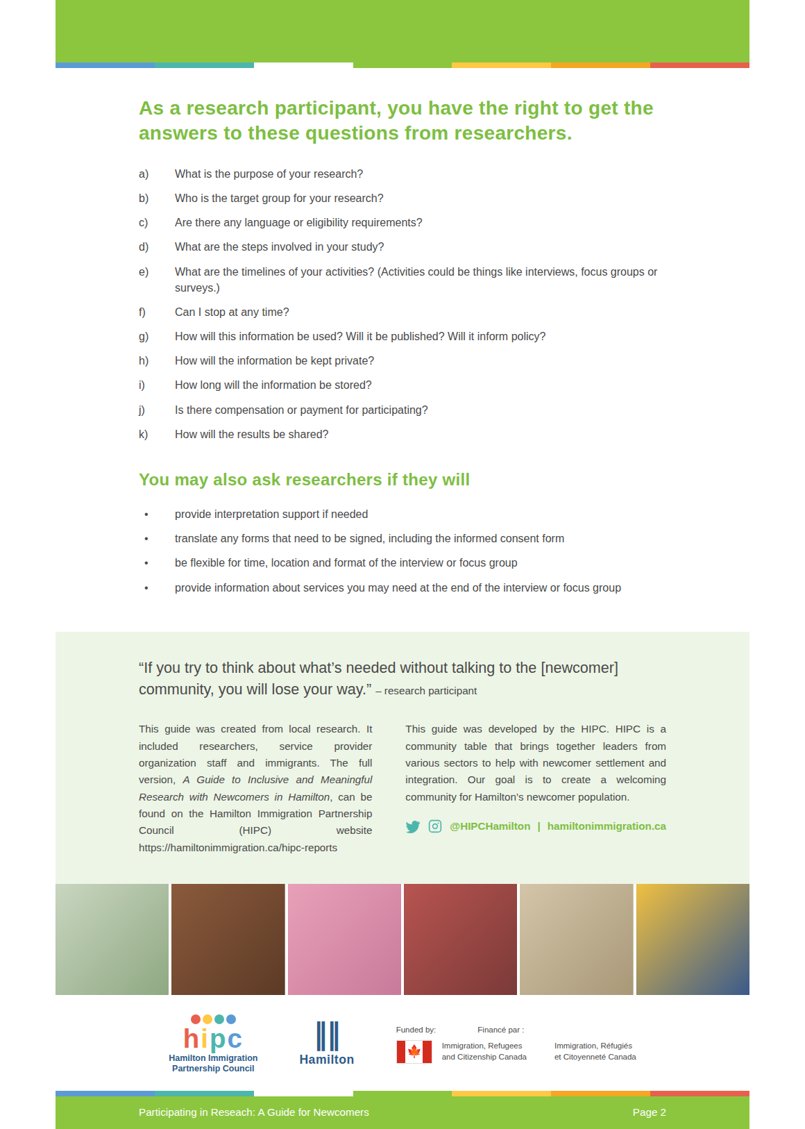As a research participant, you have the right to get the answers to these questions from researchers.
What is the purpose of your research?
Who is the target group for your research?
Are there any language or eligibility requirements?
What are the steps involved in your study?
What are the timelines of your activities? (Activities could be things like interviews, focus groups or surveys.)
Can I stop at any time?
How will this information be used? Will it be published? Will it inform policy?
How will the information be kept private?
How long will the information be stored?
Is there compensation or payment for participating?
How will the results be shared?
You may also ask researchers if they will
provide interpretation support if needed
translate any forms that need to be signed, including the informed consent form
be flexible for time, location and format of the interview or focus group
provide information about services you may need at the end of the interview or focus group
“If you try to think about what’s needed without talking to the [newcomer] community, you will lose your way.” – research participant
This guide was created from local research. It included researchers, service provider organization staff and immigrants. The full version, A Guide to Inclusive and Meaningful Research with Newcomers in Hamilton, can be found on the Hamilton Immigration Partnership Council (HIPC) website https://hamiltonimmigration.ca/hipc-reports
This guide was developed by the HIPC. HIPC is a community table that brings together leaders from various sectors to help with newcomer settlement and integration. Our goal is to create a welcoming community for Hamilton’s newcomer population.
@HIPCHamilton | hamiltonimmigration.ca
hipc
Hamilton Immigration
Partnership Council
∥∥
Hamilton
Funded by: Financé par :
🍁
Immigration, Refugees
and Citizenship Canada
Immigration, Réfugiés
et Citoyenneté Canada
Participating in Reseach: A Guide for Newcomers Page 2